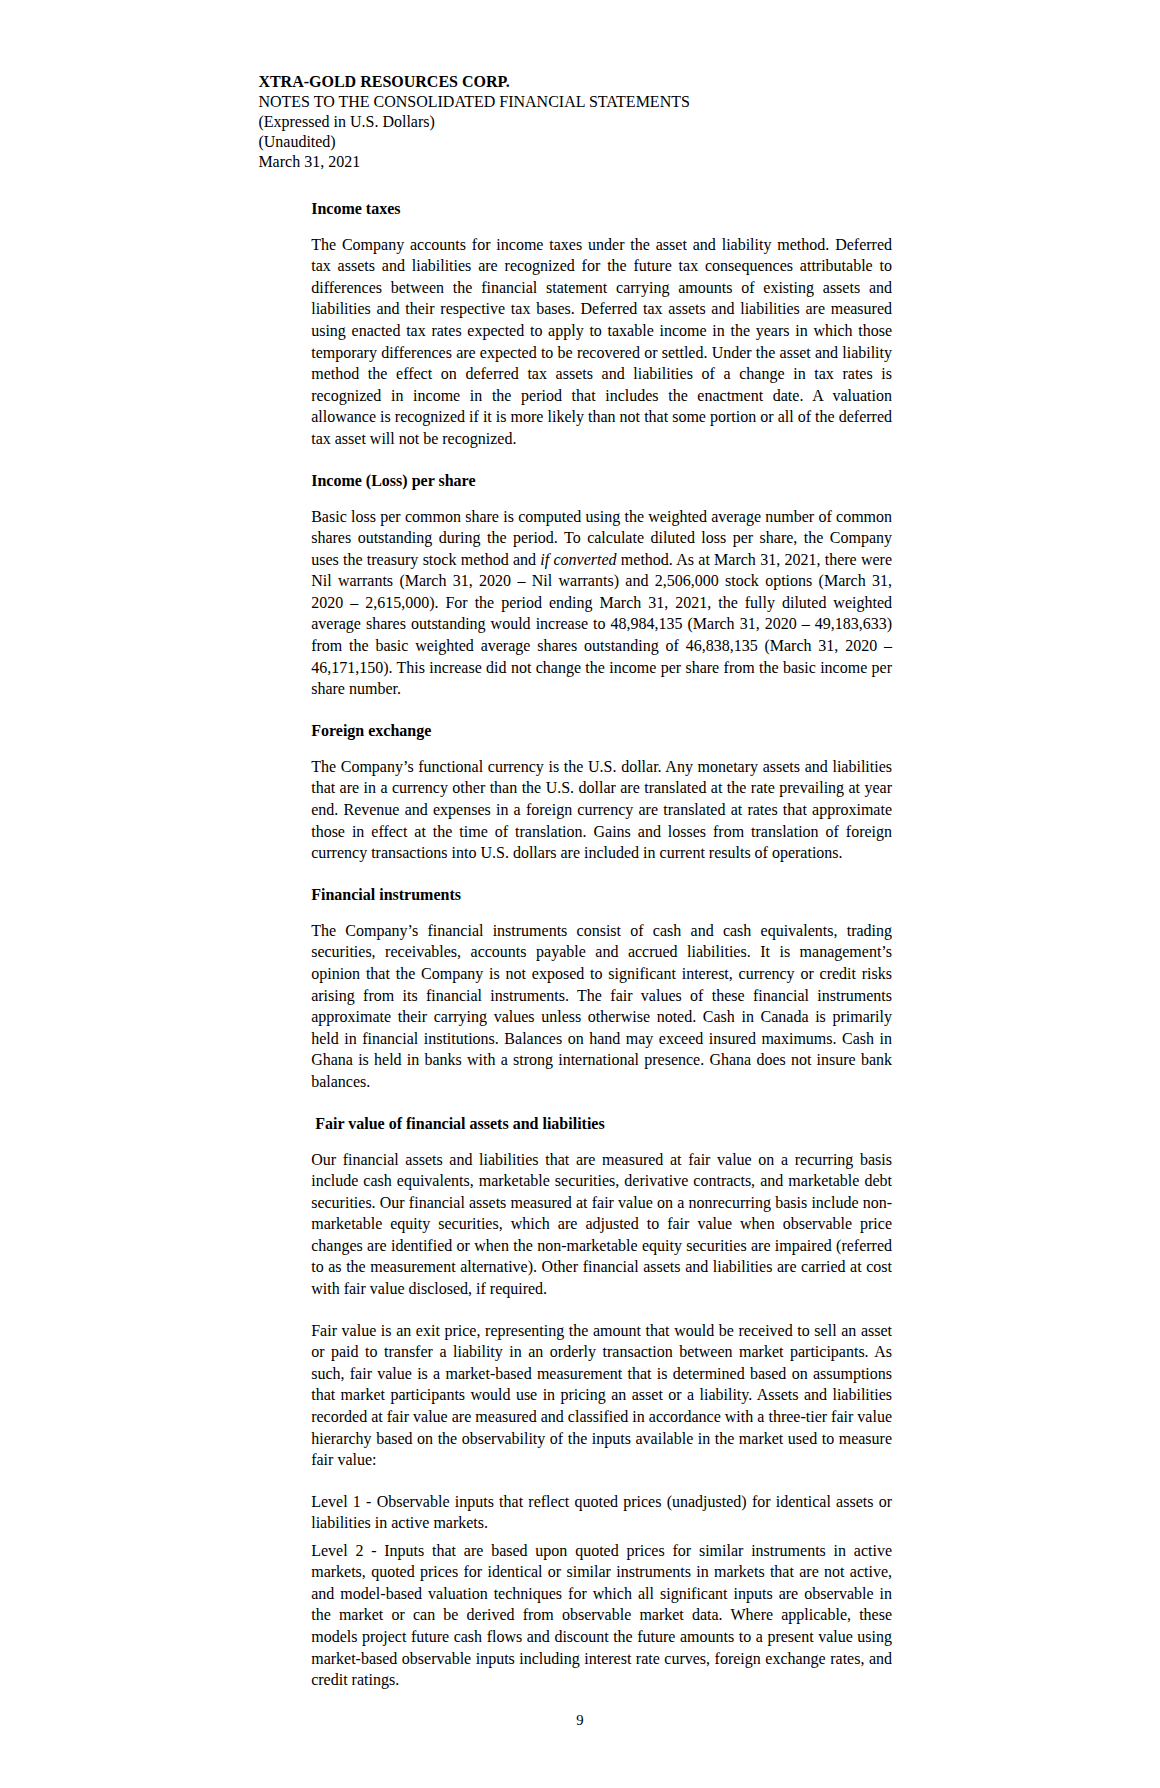Xtra-Gold Resources Corp.
NOTES TO THE CONSOLIDATED FINANCIAL STATEMENTS
(Expressed in U.S. Dollars)
(Unaudited)
March 31, 2021
Income taxes
The Company accounts for income taxes under the asset and liability method. Deferred tax assets and liabilities are recognized for the future tax consequences attributable to differences between the financial statement carrying amounts of existing assets and liabilities and their respective tax bases. Deferred tax assets and liabilities are measured using enacted tax rates expected to apply to taxable income in the years in which those temporary differences are expected to be recovered or settled. Under the asset and liability method the effect on deferred tax assets and liabilities of a change in tax rates is recognized in income in the period that includes the enactment date. A valuation allowance is recognized if it is more likely than not that some portion or all of the deferred tax asset will not be recognized.
Income (Loss) per share
Basic loss per common share is computed using the weighted average number of common shares outstanding during the period. To calculate diluted loss per share, the Company uses the treasury stock method and if converted method. As at March 31, 2021, there were Nil warrants (March 31, 2020 – Nil warrants) and 2,506,000 stock options (March 31, 2020 – 2,615,000). For the period ending March 31, 2021, the fully diluted weighted average shares outstanding would increase to 48,984,135 (March 31, 2020 – 49,183,633) from the basic weighted average shares outstanding of 46,838,135 (March 31, 2020 – 46,171,150). This increase did not change the income per share from the basic income per share number.
Foreign exchange
The Company’s functional currency is the U.S. dollar. Any monetary assets and liabilities that are in a currency other than the U.S. dollar are translated at the rate prevailing at year end. Revenue and expenses in a foreign currency are translated at rates that approximate those in effect at the time of translation. Gains and losses from translation of foreign currency transactions into U.S. dollars are included in current results of operations.
Financial instruments
The Company’s financial instruments consist of cash and cash equivalents, trading securities, receivables, accounts payable and accrued liabilities. It is management’s opinion that the Company is not exposed to significant interest, currency or credit risks arising from its financial instruments. The fair values of these financial instruments approximate their carrying values unless otherwise noted. Cash in Canada is primarily held in financial institutions. Balances on hand may exceed insured maximums. Cash in Ghana is held in banks with a strong international presence. Ghana does not insure bank balances.
Fair value of financial assets and liabilities
Our financial assets and liabilities that are measured at fair value on a recurring basis include cash equivalents, marketable securities, derivative contracts, and marketable debt securities. Our financial assets measured at fair value on a nonrecurring basis include non-marketable equity securities, which are adjusted to fair value when observable price changes are identified or when the non-marketable equity securities are impaired (referred to as the measurement alternative). Other financial assets and liabilities are carried at cost with fair value disclosed, if required.
Fair value is an exit price, representing the amount that would be received to sell an asset or paid to transfer a liability in an orderly transaction between market participants. As such, fair value is a market-based measurement that is determined based on assumptions that market participants would use in pricing an asset or a liability. Assets and liabilities recorded at fair value are measured and classified in accordance with a three-tier fair value hierarchy based on the observability of the inputs available in the market used to measure fair value:
Level 1 - Observable inputs that reflect quoted prices (unadjusted) for identical assets or liabilities in active markets.
Level 2 - Inputs that are based upon quoted prices for similar instruments in active markets, quoted prices for identical or similar instruments in markets that are not active, and model-based valuation techniques for which all significant inputs are observable in the market or can be derived from observable market data. Where applicable, these models project future cash flows and discount the future amounts to a present value using market-based observable inputs including interest rate curves, foreign exchange rates, and credit ratings.
9